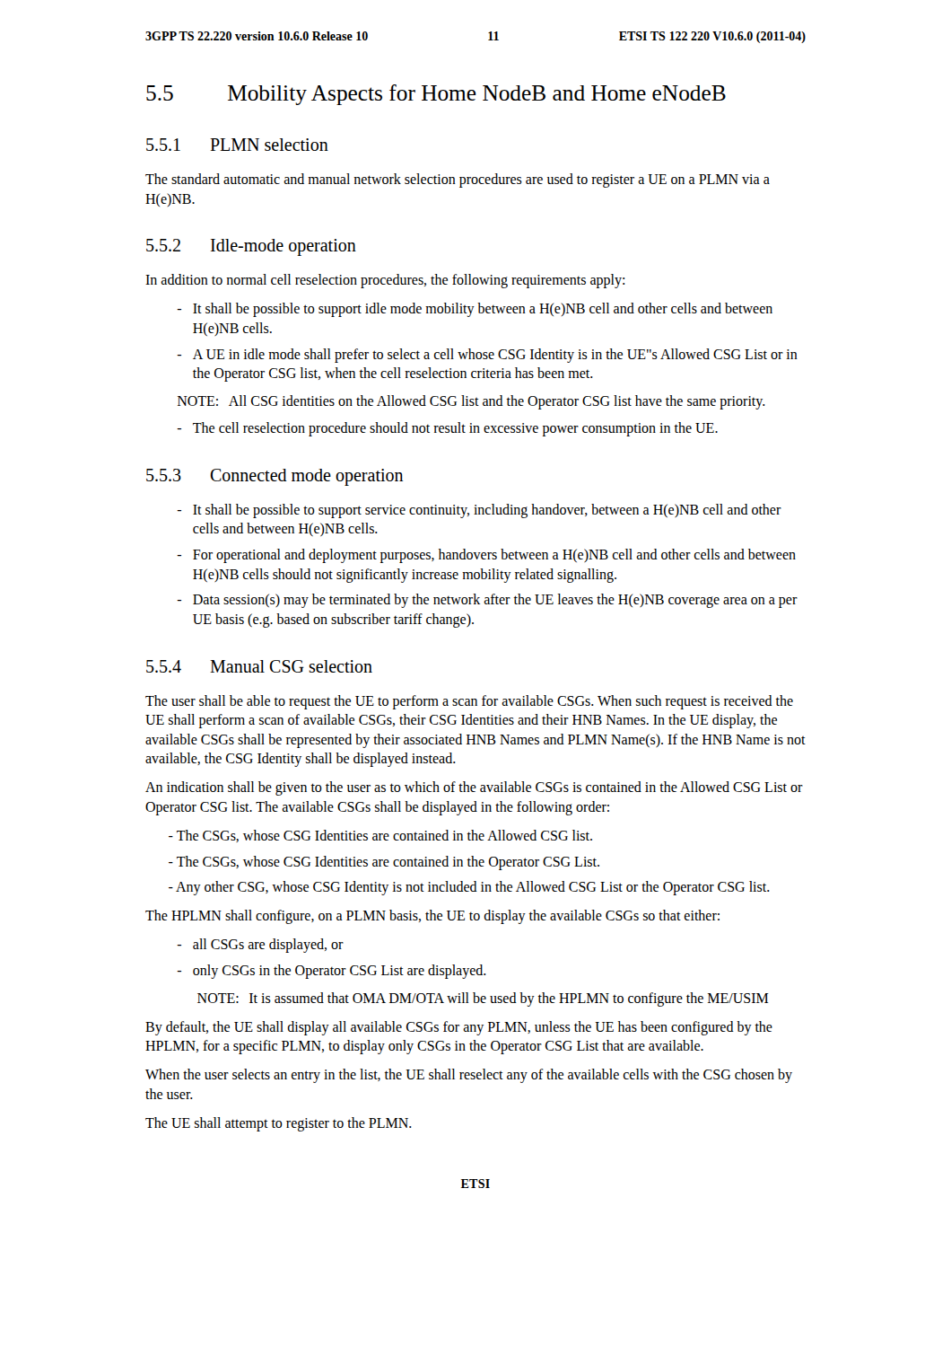3GPP TS 22.220 version 10.6.0 Release 10
11
ETSI TS 122 220 V10.6.0 (2011-04)
5.5 Mobility Aspects for Home NodeB and Home eNodeB
5.5.1 PLMN selection
The standard automatic and manual network selection procedures are used to register a UE on a PLMN via a H(e)NB.
5.5.2 Idle-mode operation
In addition to normal cell reselection procedures, the following requirements apply:
It shall be possible to support idle mode mobility between a H(e)NB cell and other cells and between H(e)NB cells.
A UE in idle mode shall prefer to select a cell whose CSG Identity is in the UE"s Allowed CSG List or in the Operator CSG list, when the cell reselection criteria has been met.
NOTE: All CSG identities on the Allowed CSG list and the Operator CSG list have the same priority.
The cell reselection procedure should not result in excessive power consumption in the UE.
5.5.3 Connected mode operation
It shall be possible to support service continuity, including handover, between a H(e)NB cell and other cells and between H(e)NB cells.
For operational and deployment purposes, handovers between a H(e)NB cell and other cells and between H(e)NB cells should not significantly increase mobility related signalling.
Data session(s) may be terminated by the network after the UE leaves the H(e)NB coverage area on a per UE basis (e.g. based on subscriber tariff change).
5.5.4 Manual CSG selection
The user shall be able to request the UE to perform a scan for available CSGs. When such request is received the UE shall perform a scan of available CSGs, their CSG Identities and their HNB Names. In the UE display, the available CSGs shall be represented by their associated HNB Names and PLMN Name(s). If the HNB Name is not available, the CSG Identity shall be displayed instead.
An indication shall be given to the user as to which of the available CSGs is contained in the Allowed CSG List or Operator CSG list. The available CSGs shall be displayed in the following order:
- The CSGs, whose CSG Identities are contained in the Allowed CSG list.
- The CSGs, whose CSG Identities are contained in the Operator CSG List.
- Any other CSG, whose CSG Identity is not included in the Allowed CSG List or the Operator CSG list.
The HPLMN shall configure, on a PLMN basis, the UE to display the available CSGs so that either:
all CSGs are displayed, or
only CSGs in the Operator CSG List are displayed.
NOTE: It is assumed that OMA DM/OTA will be used by the HPLMN to configure the ME/USIM
By default, the UE shall display all available CSGs for any PLMN, unless the UE has been configured by the HPLMN, for a specific PLMN, to display only CSGs in the Operator CSG List that are available.
When the user selects an entry in the list, the UE shall reselect any of the available cells with the CSG chosen by the user.
The UE shall attempt to register to the PLMN.
ETSI